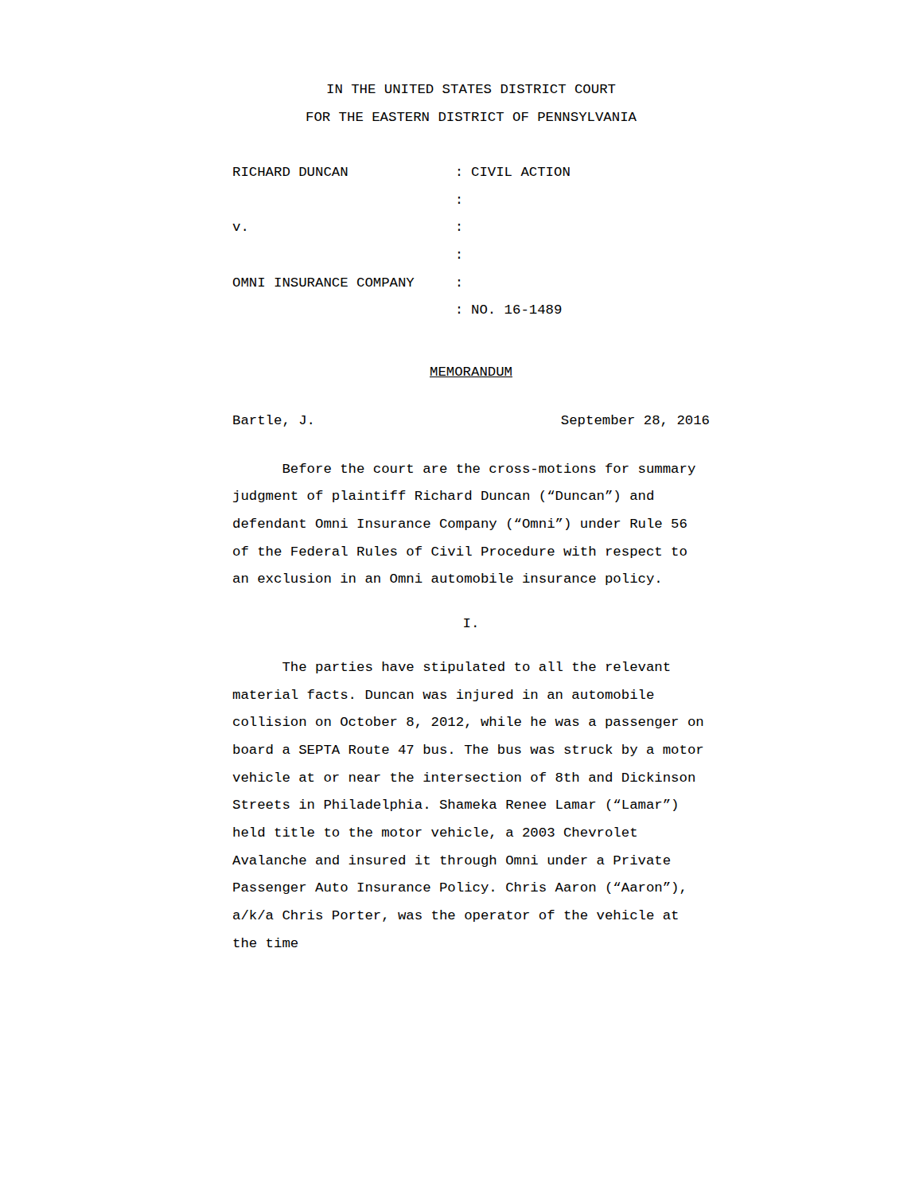IN THE UNITED STATES DISTRICT COURT
FOR THE EASTERN DISTRICT OF PENNSYLVANIA
| RICHARD DUNCAN | : | CIVIL ACTION |
| | : | |
| v. | : | |
| | : | |
| OMNI INSURANCE COMPANY | : | |
| | : | NO. 16-1489 |
MEMORANDUM
Bartle, J. September 28, 2016
Before the court are the cross-motions for summary judgment of plaintiff Richard Duncan (“Duncan”) and defendant Omni Insurance Company (“Omni”) under Rule 56 of the Federal Rules of Civil Procedure with respect to an exclusion in an Omni automobile insurance policy.
I.
The parties have stipulated to all the relevant material facts. Duncan was injured in an automobile collision on October 8, 2012, while he was a passenger on board a SEPTA Route 47 bus. The bus was struck by a motor vehicle at or near the intersection of 8th and Dickinson Streets in Philadelphia. Shameka Renee Lamar (“Lamar”) held title to the motor vehicle, a 2003 Chevrolet Avalanche and insured it through Omni under a Private Passenger Auto Insurance Policy. Chris Aaron (“Aaron”), a/k/a Chris Porter, was the operator of the vehicle at the time